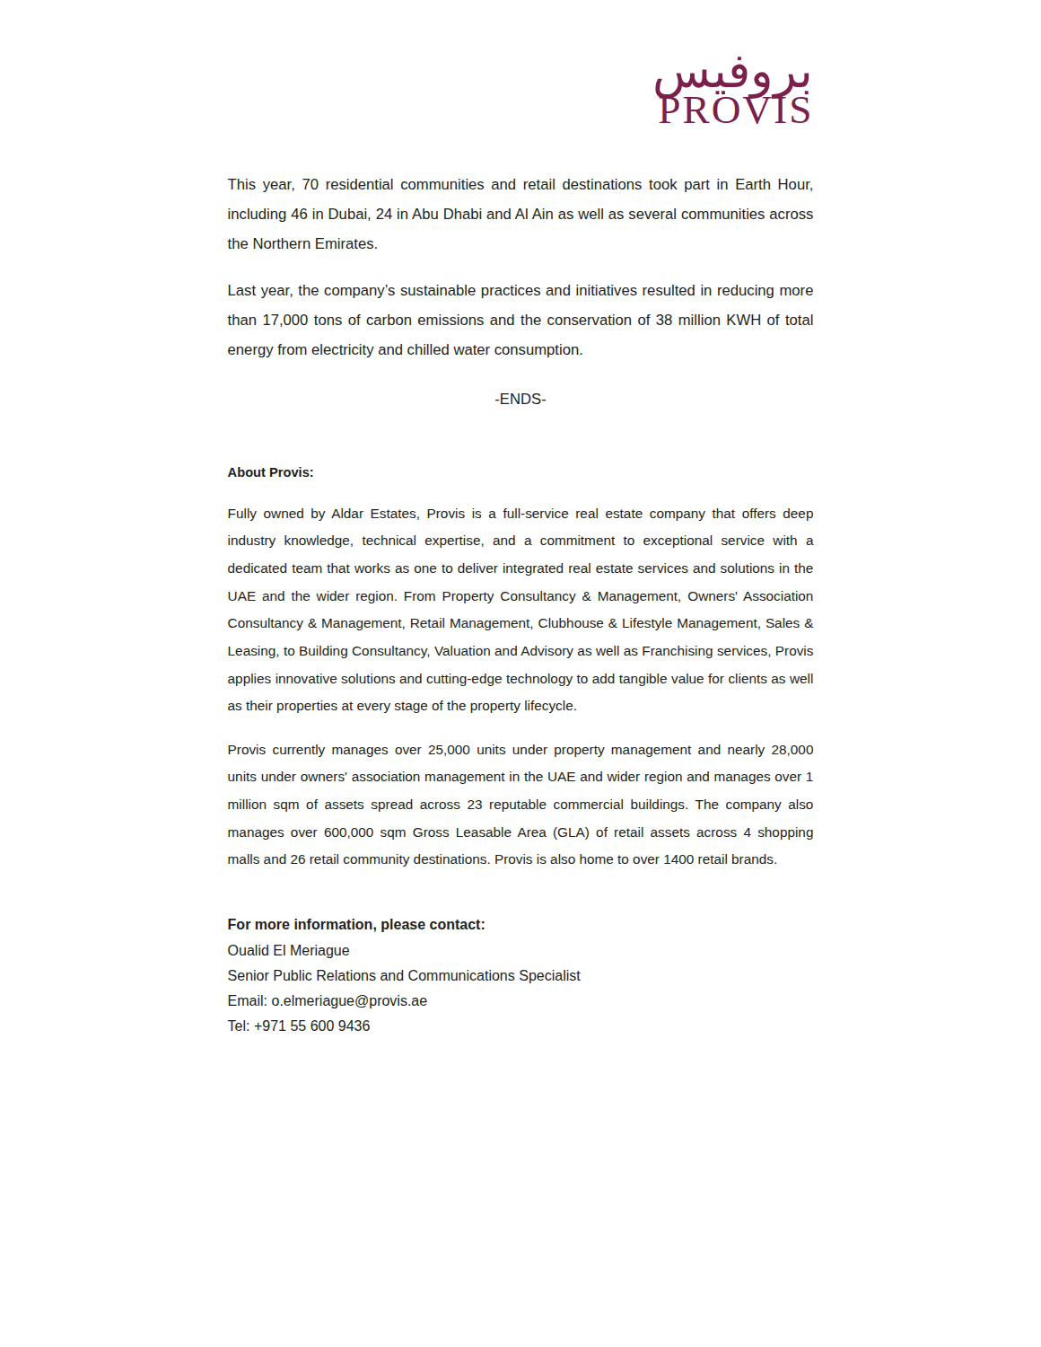بروفيس PROVIS
This year, 70 residential communities and retail destinations took part in Earth Hour, including 46 in Dubai, 24 in Abu Dhabi and Al Ain as well as several communities across the Northern Emirates.
Last year, the company’s sustainable practices and initiatives resulted in reducing more than 17,000 tons of carbon emissions and the conservation of 38 million KWH of total energy from electricity and chilled water consumption.
-ENDS-
About Provis:
Fully owned by Aldar Estates, Provis is a full-service real estate company that offers deep industry knowledge, technical expertise, and a commitment to exceptional service with a dedicated team that works as one to deliver integrated real estate services and solutions in the UAE and the wider region. From Property Consultancy & Management, Owners' Association Consultancy & Management, Retail Management, Clubhouse & Lifestyle Management, Sales & Leasing, to Building Consultancy, Valuation and Advisory as well as Franchising services, Provis applies innovative solutions and cutting-edge technology to add tangible value for clients as well as their properties at every stage of the property lifecycle.
Provis currently manages over 25,000 units under property management and nearly 28,000 units under owners' association management in the UAE and wider region and manages over 1 million sqm of assets spread across 23 reputable commercial buildings. The company also manages over 600,000 sqm Gross Leasable Area (GLA) of retail assets across 4 shopping malls and 26 retail community destinations. Provis is also home to over 1400 retail brands.
For more information, please contact:
Oualid El Meriague
Senior Public Relations and Communications Specialist
Email: o.elmeriague@provis.ae
Tel: +971 55 600 9436